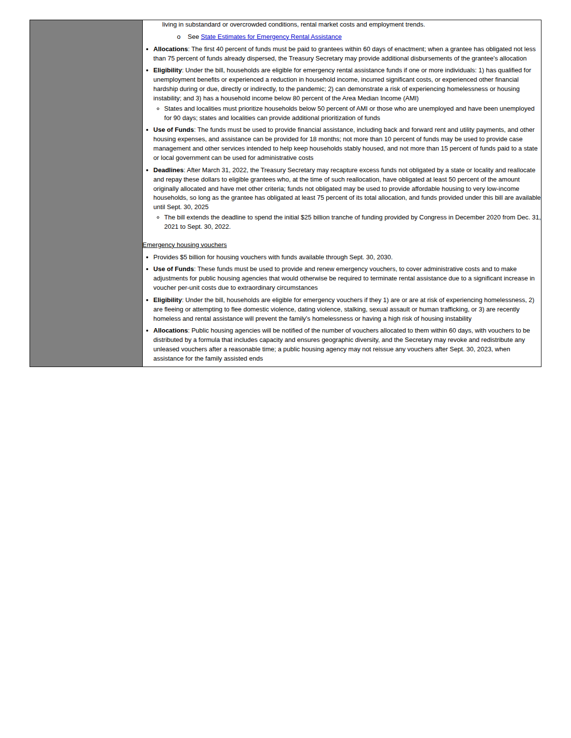| | living in substandard or overcrowded conditions, rental market costs and employment trends. o See State Estimates for Emergency Rental Assistance Allocations : The first 40 percent of funds must be paid to grantees within 60 days of enactment; when a grantee has obligated not less than 75 percent of funds already dispersed, the Treasury Secretary may provide additional disbursements of the grantee's allocation Eligibility : Under the bill, households are eligible for emergency rental assistance funds if one or more individuals: 1) has qualified for unemployment benefits or experienced a reduction in household income, incurred significant costs, or experienced other financial hardship during or due, directly or indirectly, to the pandemic; 2) can demonstrate a risk of experiencing homelessness or housing instability; and 3) has a household income below 80 percent of the Area Median Income (AMI) States and localities must prioritize households below 50 percent of AMI or those who are unemployed and have been unemployed for 90 days; states and localities can provide additional prioritization of funds Use of Funds : The funds must be used to provide financial assistance, including back and forward rent and utility payments, and other housing expenses, and assistance can be provided for 18 months; not more than 10 percent of funds may be used to provide case management and other services intended to help keep households stably housed, and not more than 15 percent of funds paid to a state or local government can be used for administrative costs Deadlines : After March 31, 2022, the Treasury Secretary may recapture excess funds not obligated by a state or locality and reallocate and repay these dollars to eligible grantees who, at the time of such reallocation, have obligated at least 50 percent of the amount originally allocated and have met other criteria; funds not obligated may be used to provide affordable housing to very low-income households, so long as the grantee has obligated at least 75 percent of its total allocation, and funds provided under this bill are available until Sept. 30, 2025 The bill extends the deadline to spend the initial $25 billion tranche of funding provided by Congress in December 2020 from Dec. 31, 2021 to Sept. 30, 2022. Emergency housing vouchers Provides $5 billion for housing vouchers with funds available through Sept. 30, 2030. Use of Funds : These funds must be used to provide and renew emergency vouchers, to cover administrative costs and to make adjustments for public housing agencies that would otherwise be required to terminate rental assistance due to a significant increase in voucher per-unit costs due to extraordinary circumstances Eligibility : Under the bill, households are eligible for emergency vouchers if they 1) are or are at risk of experiencing homelessness, 2) are fleeing or attempting to flee domestic violence, dating violence, stalking, sexual assault or human trafficking, or 3) are recently homeless and rental assistance will prevent the family's homelessness or having a high risk of housing instability Allocations : Public housing agencies will be notified of the number of vouchers allocated to them within 60 days, with vouchers to be distributed by a formula that includes capacity and ensures geographic diversity, and the Secretary may revoke and redistribute any unleased vouchers after a reasonable time; a public housing agency may not reissue any vouchers after Sept. 30, 2023, when assistance for the family assisted ends |